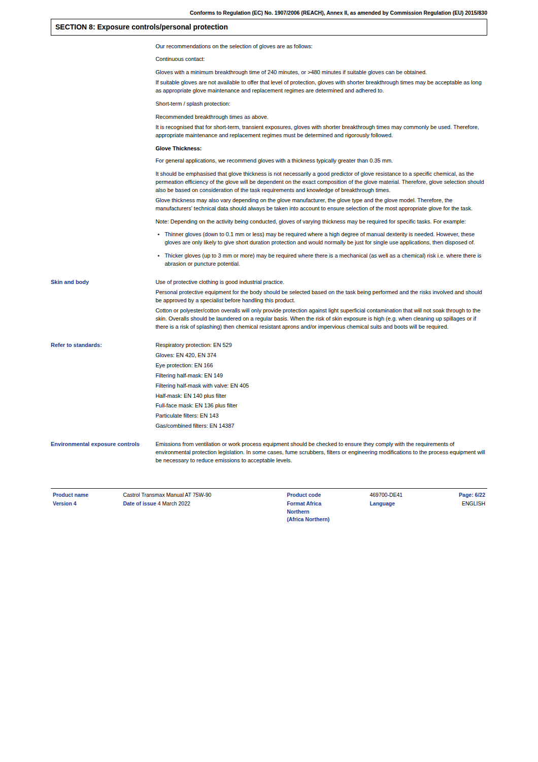Conforms to Regulation (EC) No. 1907/2006 (REACH), Annex II, as amended by Commission Regulation (EU) 2015/830
SECTION 8: Exposure controls/personal protection
| | Our recommendations on the selection of gloves are as follows: Continuous contact: Gloves with a minimum breakthrough time of 240 minutes, or >480 minutes if suitable gloves can be obtained. If suitable gloves are not available to offer that level of protection, gloves with shorter breakthrough times may be acceptable as long as appropriate glove maintenance and replacement regimes are determined and adhered to. Short-term / splash protection: Recommended breakthrough times as above. It is recognised that for short-term, transient exposures, gloves with shorter breakthrough times may commonly be used. Therefore, appropriate maintenance and replacement regimes must be determined and rigorously followed. Glove Thickness: For general applications, we recommend gloves with a thickness typically greater than 0.35 mm. It should be emphasised that glove thickness is not necessarily a good predictor of glove resistance to a specific chemical, as the permeation efficiency of the glove will be dependent on the exact composition of the glove material. Therefore, glove selection should also be based on consideration of the task requirements and knowledge of breakthrough times. Glove thickness may also vary depending on the glove manufacturer, the glove type and the glove model. Therefore, the manufacturers' technical data should always be taken into account to ensure selection of the most appropriate glove for the task. Note: Depending on the activity being conducted, gloves of varying thickness may be required for specific tasks. For example: Thinner gloves (down to 0.1 mm or less) may be required where a high degree of manual dexterity is needed. However, these gloves are only likely to give short duration protection and would normally be just for single use applications, then disposed of. Thicker gloves (up to 3 mm or more) may be required where there is a mechanical (as well as a chemical) risk i.e. where there is abrasion or puncture potential. |
| Skin and body | Use of protective clothing is good industrial practice. Personal protective equipment for the body should be selected based on the task being performed and the risks involved and should be approved by a specialist before handling this product. Cotton or polyester/cotton overalls will only provide protection against light superficial contamination that will not soak through to the skin. Overalls should be laundered on a regular basis. When the risk of skin exposure is high (e.g. when cleaning up spillages or if there is a risk of splashing) then chemical resistant aprons and/or impervious chemical suits and boots will be required. |
| Refer to standards: | Respiratory protection: EN 529 Gloves: EN 420, EN 374 Eye protection: EN 166 Filtering half-mask: EN 149 Filtering half-mask with valve: EN 405 Half-mask: EN 140 plus filter Full-face mask: EN 136 plus filter Particulate filters: EN 143 Gas/combined filters: EN 14387 |
| Environmental exposure controls | Emissions from ventilation or work process equipment should be checked to ensure they comply with the requirements of environmental protection legislation. In some cases, fume scrubbers, filters or engineering modifications to the process equipment will be necessary to reduce emissions to acceptable levels. |
| Product name | Castrol Transmax Manual AT 75W-90 | Product code | 469700-DE41 | Page: 6/22 |
| Version 4 | Date of issue 4 March 2022 | Format Africa Northern (Africa Northern) | Language | ENGLISH |